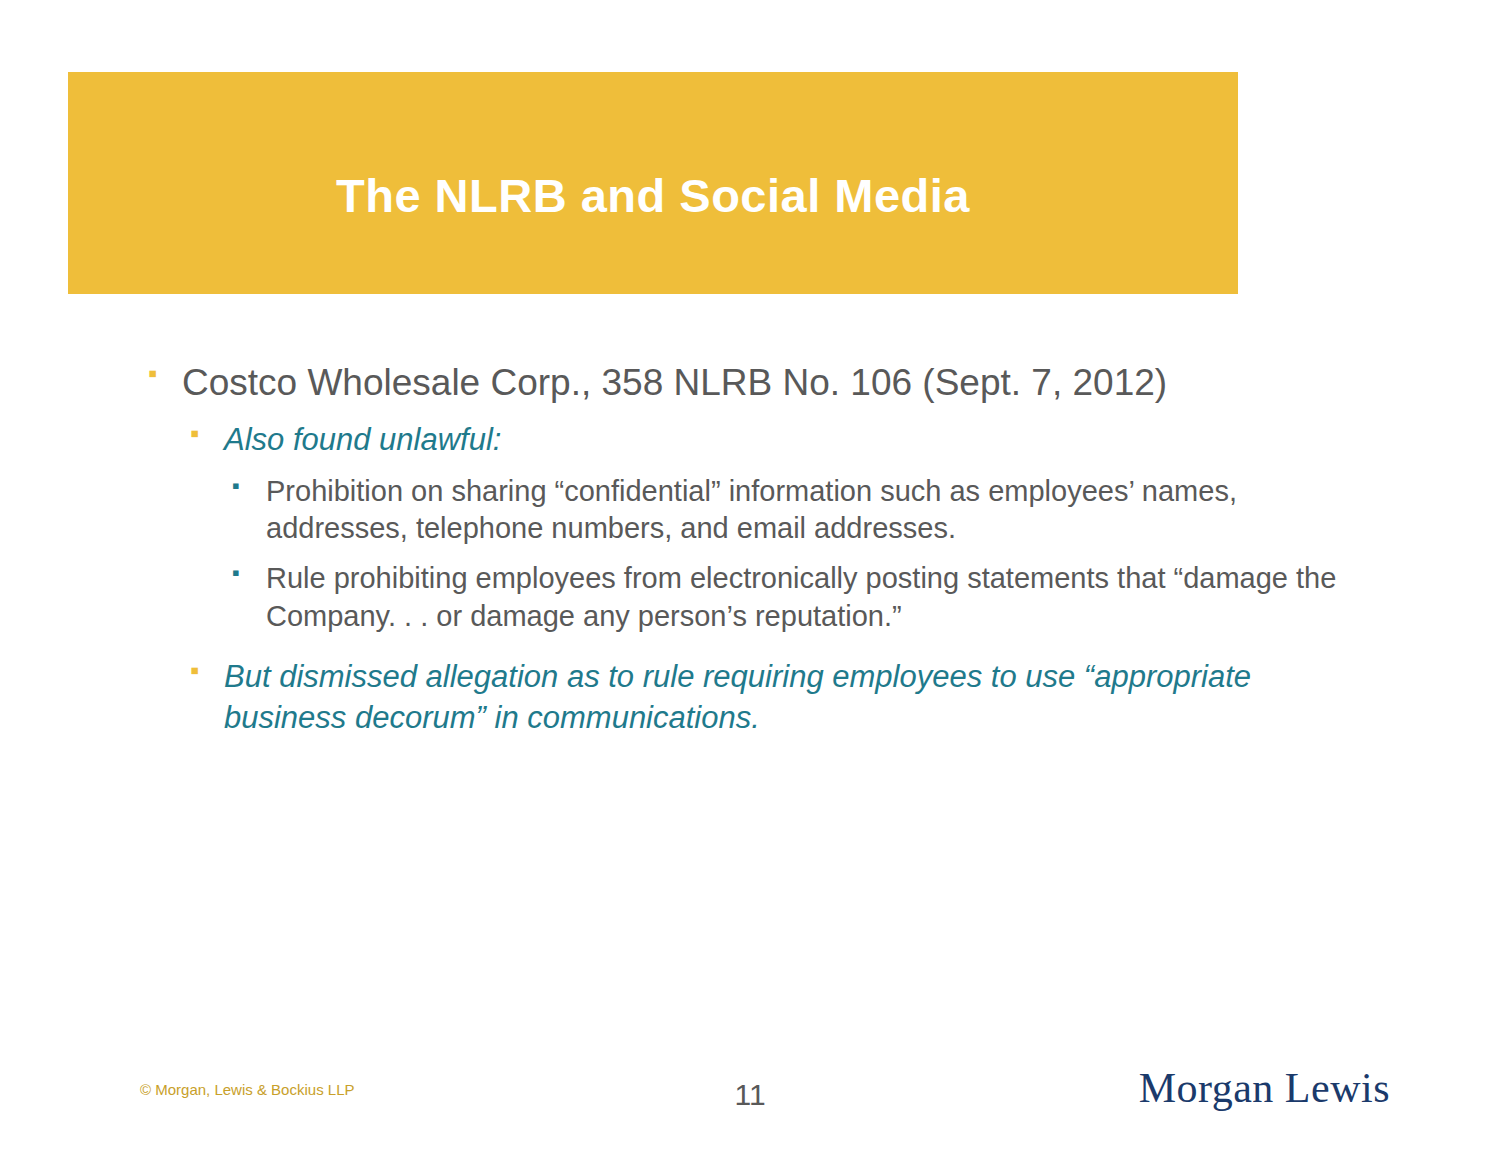The NLRB and Social Media
Costco Wholesale Corp., 358 NLRB No. 106 (Sept. 7, 2012)
Also found unlawful:
Prohibition on sharing “confidential” information such as employees’ names, addresses, telephone numbers, and email addresses.
Rule prohibiting employees from electronically posting statements that “damage the Company. . . or damage any person’s reputation.”
But dismissed allegation as to rule requiring employees to use “appropriate business decorum” in communications.
© Morgan, Lewis & Bockius LLP
11
Morgan Lewis